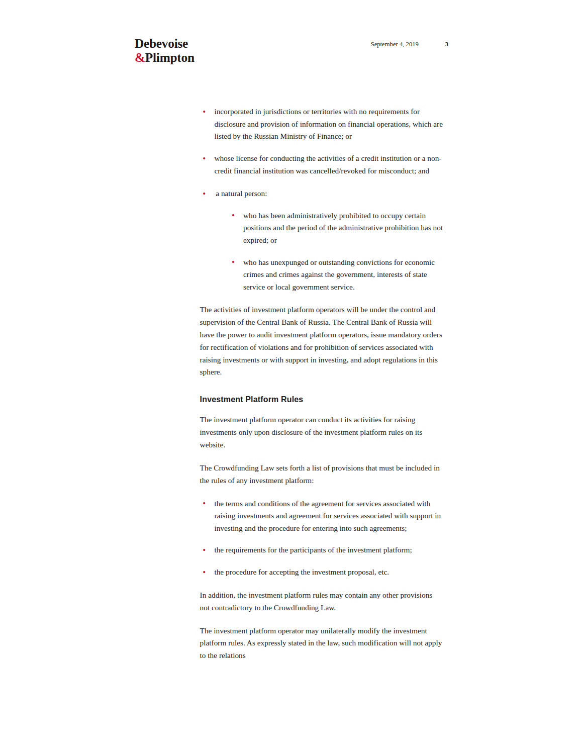Debevoise
&Plimpton
September 4, 2019 3
incorporated in jurisdictions or territories with no requirements for disclosure and provision of information on financial operations, which are listed by the Russian Ministry of Finance; or
whose license for conducting the activities of a credit institution or a non-credit financial institution was cancelled/revoked for misconduct; and
a natural person:
who has been administratively prohibited to occupy certain positions and the period of the administrative prohibition has not expired; or
who has unexpunged or outstanding convictions for economic crimes and crimes against the government, interests of state service or local government service.
The activities of investment platform operators will be under the control and supervision of the Central Bank of Russia. The Central Bank of Russia will have the power to audit investment platform operators, issue mandatory orders for rectification of violations and for prohibition of services associated with raising investments or with support in investing, and adopt regulations in this sphere.
Investment Platform Rules
The investment platform operator can conduct its activities for raising investments only upon disclosure of the investment platform rules on its website.
The Crowdfunding Law sets forth a list of provisions that must be included in the rules of any investment platform:
the terms and conditions of the agreement for services associated with raising investments and agreement for services associated with support in investing and the procedure for entering into such agreements;
the requirements for the participants of the investment platform;
the procedure for accepting the investment proposal, etc.
In addition, the investment platform rules may contain any other provisions not contradictory to the Crowdfunding Law.
The investment platform operator may unilaterally modify the investment platform rules. As expressly stated in the law, such modification will not apply to the relations